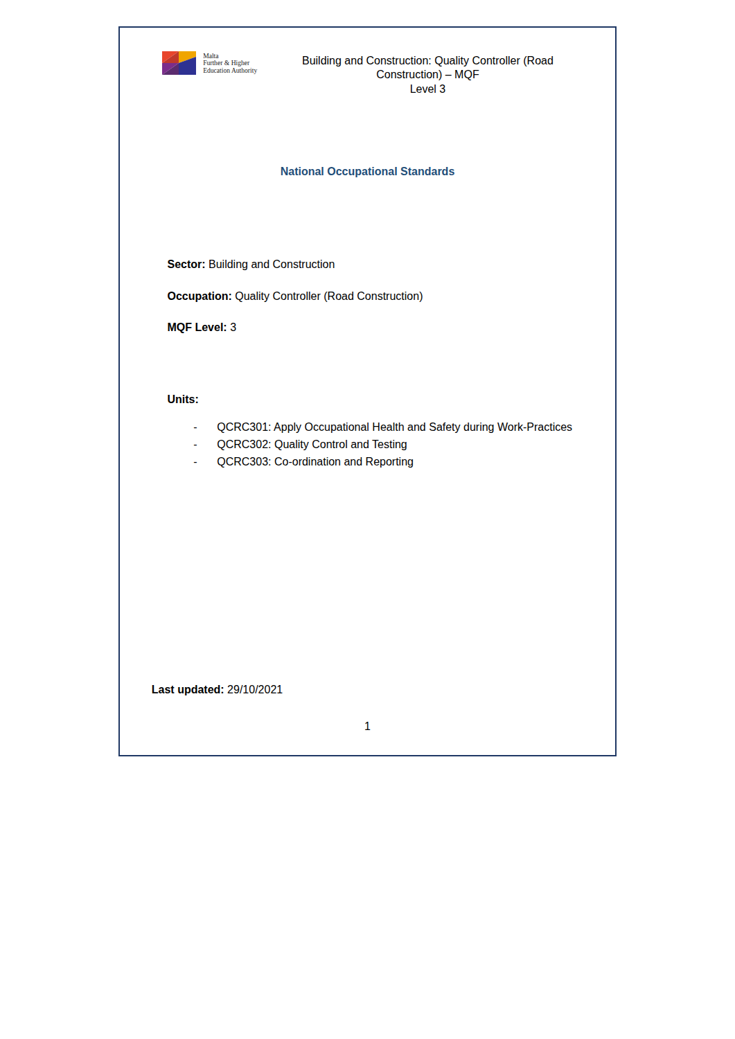Malta
Further & Higher
Education Authority
Building and Construction: Quality Controller (Road Construction) – MQF Level 3
National Occupational Standards
Sector: Building and Construction
Occupation: Quality Controller (Road Construction)
MQF Level: 3
Units:
QCRC301: Apply Occupational Health and Safety during Work-Practices
QCRC302: Quality Control and Testing
QCRC303: Co-ordination and Reporting
Last updated: 29/10/2021
1